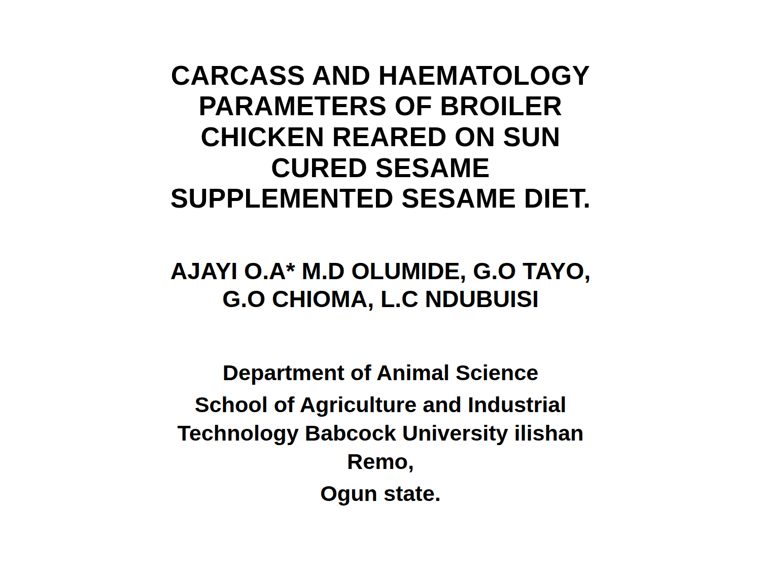CARCASS AND HAEMATOLOGY PARAMETERS OF BROILER CHICKEN REARED ON SUN CURED SESAME SUPPLEMENTED SESAME DIET.
AJAYI O.A* M.D OLUMIDE, G.O TAYO, G.O CHIOMA, L.C NDUBUISI
Department of Animal Science
School of Agriculture and Industrial Technology Babcock University ilishan Remo,
Ogun state.